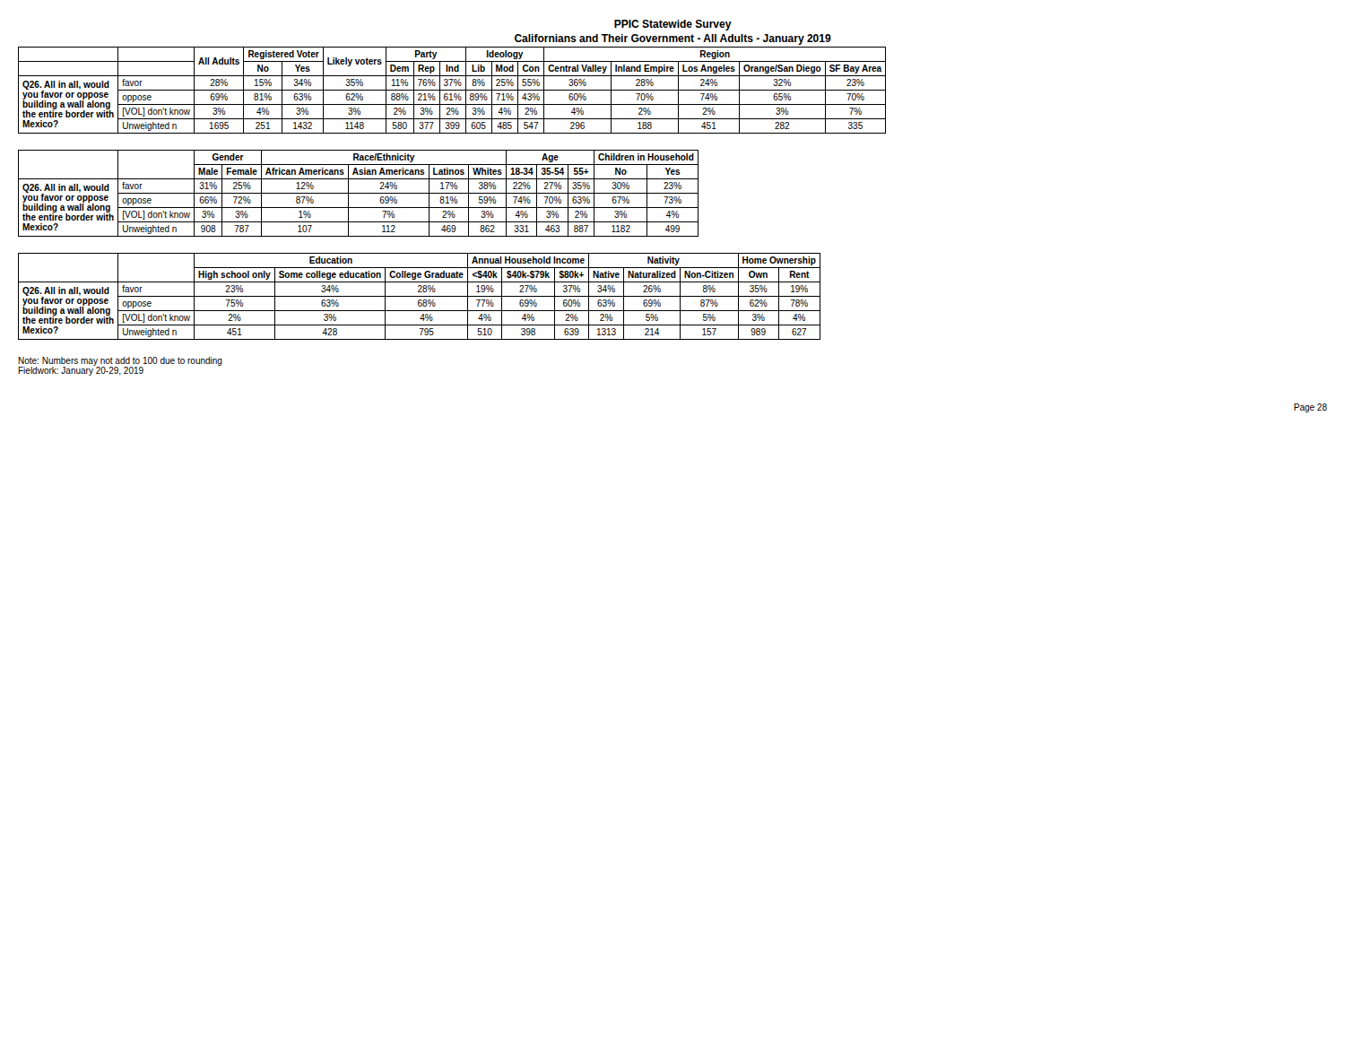PPIC Statewide Survey
Californians and Their Government - All Adults - January 2019
| | | All Adults | Registered Voter | Likely voters | Party | Ideology | Region |
| --- | --- | --- | --- | --- | --- | --- | --- |
| No | Yes | Dem | Rep | Ind | Lib | Mod | Con | Central Valley | Inland Empire | Los Angeles | Orange/San Diego | SF Bay Area |
| Q26. All in all, would you favor or oppose building a wall along the entire border with Mexico? | favor | 28% | 15% | 34% | 35% | 11% | 76% | 37% | 8% | 25% | 55% | 36% | 28% | 24% | 32% | 23% |
| oppose | 69% | 81% | 63% | 62% | 88% | 21% | 61% | 89% | 71% | 43% | 60% | 70% | 74% | 65% | 70% |
| [VOL] don't know | 3% | 4% | 3% | 3% | 2% | 3% | 2% | 3% | 4% | 2% | 4% | 2% | 2% | 3% | 7% |
| Unweighted n | 1695 | 251 | 1432 | 1148 | 580 | 377 | 399 | 605 | 485 | 547 | 296 | 188 | 451 | 282 | 335 |
| | | Gender | Race/Ethnicity | Age | Children in Household |
| --- | --- | --- | --- | --- | --- |
| Male | Female | African Americans | Asian Americans | Latinos | Whites | 18-34 | 35-54 | 55+ | No | Yes |
| Q26. All in all, would you favor or oppose building a wall along the entire border with Mexico? | favor | 31% | 25% | 12% | 24% | 17% | 38% | 22% | 27% | 35% | 30% | 23% |
| oppose | 66% | 72% | 87% | 69% | 81% | 59% | 74% | 70% | 63% | 67% | 73% |
| [VOL] don't know | 3% | 3% | 1% | 7% | 2% | 3% | 4% | 3% | 2% | 3% | 4% |
| Unweighted n | 908 | 787 | 107 | 112 | 469 | 862 | 331 | 463 | 887 | 1182 | 499 |
| | | Education | Annual Household Income | Nativity | Home Ownership |
| --- | --- | --- | --- | --- | --- |
| High school only | Some college education | College Graduate | <$40k | $40k-$79k | $80k+ | Native | Naturalized | Non-Citizen | Own | Rent |
| Q26. All in all, would you favor or oppose building a wall along the entire border with Mexico? | favor | 23% | 34% | 28% | 19% | 27% | 37% | 34% | 26% | 8% | 35% | 19% |
| oppose | 75% | 63% | 68% | 77% | 69% | 60% | 63% | 69% | 87% | 62% | 78% |
| [VOL] don't know | 2% | 3% | 4% | 4% | 4% | 2% | 2% | 5% | 5% | 3% | 4% |
| Unweighted n | 451 | 428 | 795 | 510 | 398 | 639 | 1313 | 214 | 157 | 989 | 627 |
Note: Numbers may not add to 100 due to rounding
Fieldwork: January 20-29, 2019
Page 28